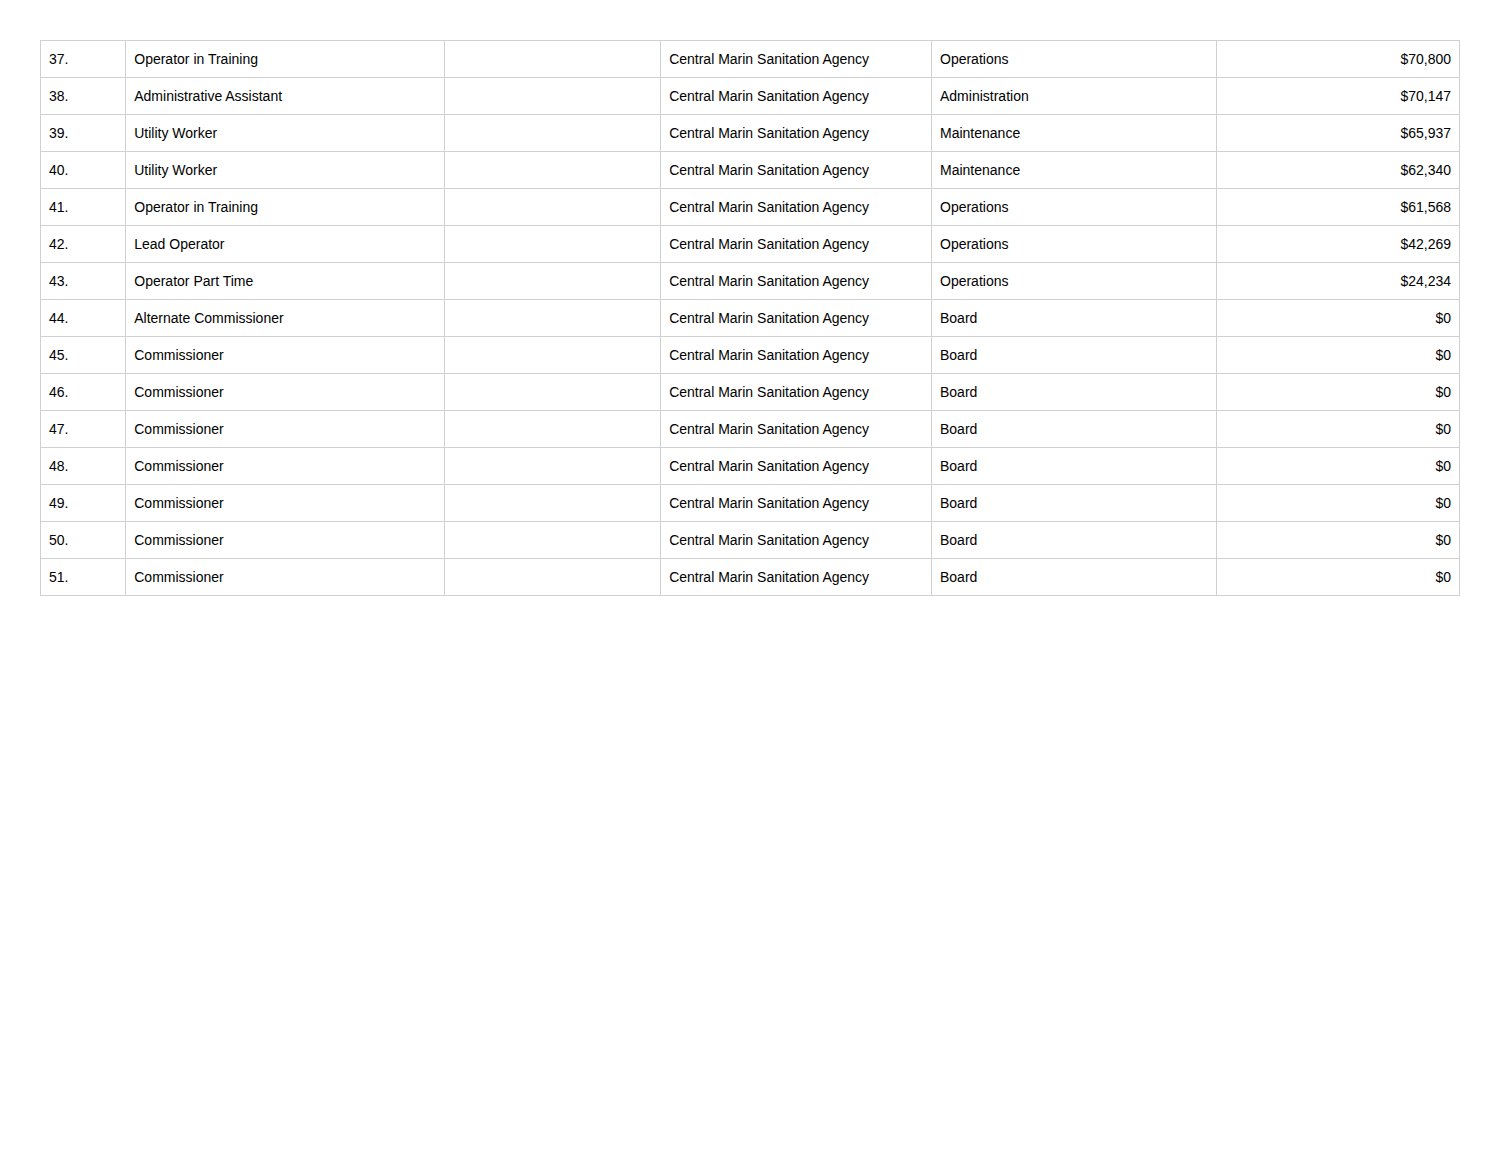| 37. | Operator in Training | | Central Marin Sanitation Agency | Operations | $70,800 |
| 38. | Administrative Assistant | | Central Marin Sanitation Agency | Administration | $70,147 |
| 39. | Utility Worker | | Central Marin Sanitation Agency | Maintenance | $65,937 |
| 40. | Utility Worker | | Central Marin Sanitation Agency | Maintenance | $62,340 |
| 41. | Operator in Training | | Central Marin Sanitation Agency | Operations | $61,568 |
| 42. | Lead Operator | | Central Marin Sanitation Agency | Operations | $42,269 |
| 43. | Operator Part Time | | Central Marin Sanitation Agency | Operations | $24,234 |
| 44. | Alternate Commissioner | | Central Marin Sanitation Agency | Board | $0 |
| 45. | Commissioner | | Central Marin Sanitation Agency | Board | $0 |
| 46. | Commissioner | | Central Marin Sanitation Agency | Board | $0 |
| 47. | Commissioner | | Central Marin Sanitation Agency | Board | $0 |
| 48. | Commissioner | | Central Marin Sanitation Agency | Board | $0 |
| 49. | Commissioner | | Central Marin Sanitation Agency | Board | $0 |
| 50. | Commissioner | | Central Marin Sanitation Agency | Board | $0 |
| 51. | Commissioner | | Central Marin Sanitation Agency | Board | $0 |